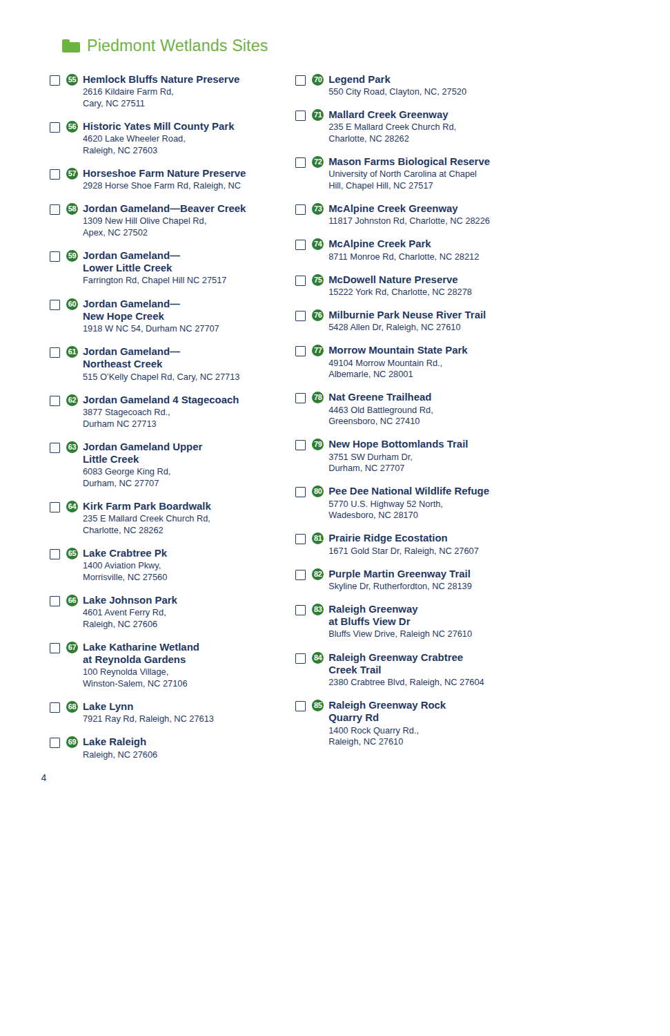Piedmont Wetlands Sites
55
Hemlock Bluffs Nature Preserve
2616 Kildaire Farm Rd,
Cary, NC 27511
56
Historic Yates Mill County Park
4620 Lake Wheeler Road,
Raleigh, NC 27603
57
Horseshoe Farm Nature Preserve
2928 Horse Shoe Farm Rd, Raleigh, NC
58
Jordan Gameland—Beaver Creek
1309 New Hill Olive Chapel Rd,
Apex, NC 27502
59
Jordan Gameland—
Lower Little Creek
Farrington Rd, Chapel Hill NC 27517
60
Jordan Gameland—
New Hope Creek
1918 W NC 54, Durham NC 27707
61
Jordan Gameland—
Northeast Creek
515 O’Kelly Chapel Rd, Cary, NC 27713
62
Jordan Gameland 4 Stagecoach
3877 Stagecoach Rd.,
Durham NC 27713
63
Jordan Gameland Upper
Little Creek
6083 George King Rd,
Durham, NC 27707
64
Kirk Farm Park Boardwalk
235 E Mallard Creek Church Rd,
Charlotte, NC 28262
65
Lake Crabtree Pk
1400 Aviation Pkwy,
Morrisville, NC 27560
66
Lake Johnson Park
4601 Avent Ferry Rd,
Raleigh, NC 27606
67
Lake Katharine Wetland
at Reynolda Gardens
100 Reynolda Village,
Winston-Salem, NC 27106
68
Lake Lynn
7921 Ray Rd, Raleigh, NC 27613
69
Lake Raleigh
Raleigh, NC 27606
70
Legend Park
550 City Road, Clayton, NC, 27520
71
Mallard Creek Greenway
235 E Mallard Creek Church Rd,
Charlotte, NC 28262
72
Mason Farms Biological Reserve
University of North Carolina at Chapel
Hill, Chapel Hill, NC 27517
73
McAlpine Creek Greenway
11817 Johnston Rd, Charlotte, NC 28226
74
McAlpine Creek Park
8711 Monroe Rd, Charlotte, NC 28212
75
McDowell Nature Preserve
15222 York Rd, Charlotte, NC 28278
76
Milburnie Park Neuse River Trail
5428 Allen Dr, Raleigh, NC 27610
77
Morrow Mountain State Park
49104 Morrow Mountain Rd.,
Albemarle, NC 28001
78
Nat Greene Trailhead
4463 Old Battleground Rd,
Greensboro, NC 27410
79
New Hope Bottomlands Trail
3751 SW Durham Dr,
Durham, NC 27707
80
Pee Dee National Wildlife Refuge
5770 U.S. Highway 52 North,
Wadesboro, NC 28170
81
Prairie Ridge Ecostation
1671 Gold Star Dr, Raleigh, NC 27607
82
Purple Martin Greenway Trail
Skyline Dr, Rutherfordton, NC 28139
83
Raleigh Greenway
at Bluffs View Dr
Bluffs View Drive, Raleigh NC 27610
84
Raleigh Greenway Crabtree
Creek Trail
2380 Crabtree Blvd, Raleigh, NC 27604
85
Raleigh Greenway Rock
Quarry Rd
1400 Rock Quarry Rd.,
Raleigh, NC 27610
4